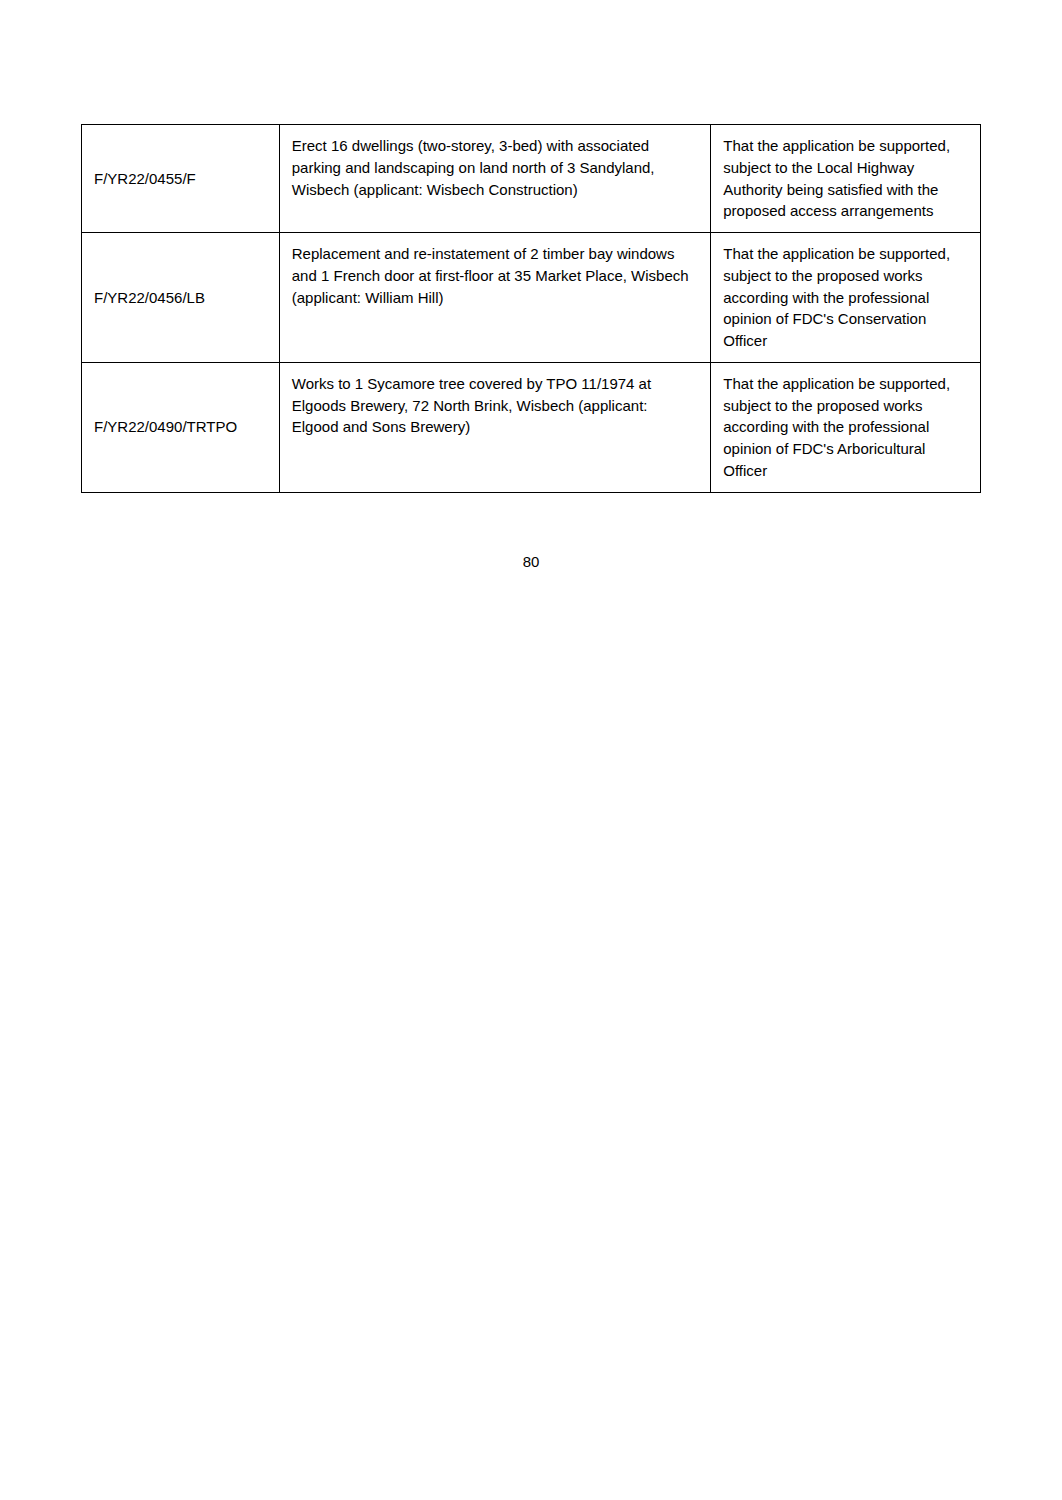| F/YR22/0455/F | Erect 16 dwellings (two-storey, 3-bed) with associated parking and landscaping on land north of 3 Sandyland, Wisbech (applicant: Wisbech Construction) | That the application be supported, subject to the Local Highway Authority being satisfied with the proposed access arrangements |
| F/YR22/0456/LB | Replacement and re-instatement of 2 timber bay windows and 1 French door at first-floor at 35 Market Place, Wisbech (applicant: William Hill) | That the application be supported, subject to the proposed works according with the professional opinion of FDC's Conservation Officer |
| F/YR22/0490/TRTPO | Works to 1 Sycamore tree covered by TPO 11/1974 at Elgoods Brewery, 72 North Brink, Wisbech (applicant: Elgood and Sons Brewery) | That the application be supported, subject to the proposed works according with the professional opinion of FDC's Arboricultural Officer |
80